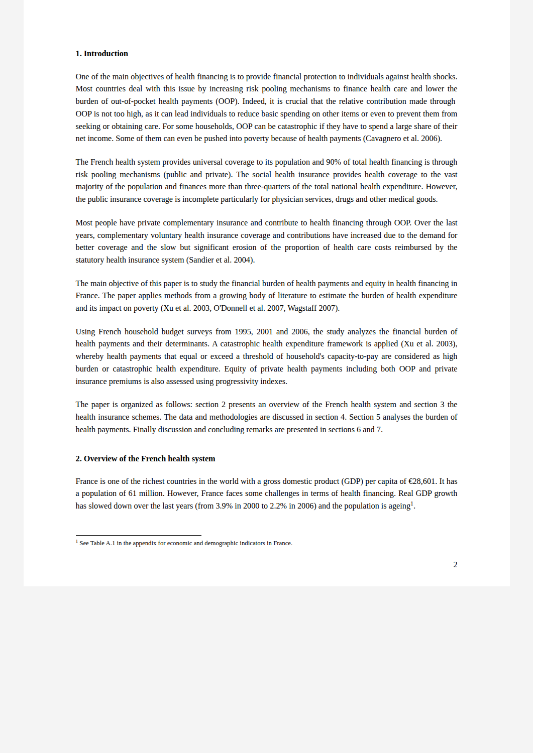1. Introduction
One of the main objectives of health financing is to provide financial protection to individuals against health shocks. Most countries deal with this issue by increasing risk pooling mechanisms to finance health care and lower the burden of out-of-pocket health payments (OOP). Indeed, it is crucial that the relative contribution made through OOP is not too high, as it can lead individuals to reduce basic spending on other items or even to prevent them from seeking or obtaining care. For some households, OOP can be catastrophic if they have to spend a large share of their net income. Some of them can even be pushed into poverty because of health payments (Cavagnero et al. 2006).
The French health system provides universal coverage to its population and 90% of total health financing is through risk pooling mechanisms (public and private). The social health insurance provides health coverage to the vast majority of the population and finances more than three-quarters of the total national health expenditure. However, the public insurance coverage is incomplete particularly for physician services, drugs and other medical goods.
Most people have private complementary insurance and contribute to health financing through OOP. Over the last years, complementary voluntary health insurance coverage and contributions have increased due to the demand for better coverage and the slow but significant erosion of the proportion of health care costs reimbursed by the statutory health insurance system (Sandier et al. 2004).
The main objective of this paper is to study the financial burden of health payments and equity in health financing in France. The paper applies methods from a growing body of literature to estimate the burden of health expenditure and its impact on poverty (Xu et al. 2003, O'Donnell et al. 2007, Wagstaff 2007).
Using French household budget surveys from 1995, 2001 and 2006, the study analyzes the financial burden of health payments and their determinants. A catastrophic health expenditure framework is applied (Xu et al. 2003), whereby health payments that equal or exceed a threshold of household's capacity-to-pay are considered as high burden or catastrophic health expenditure. Equity of private health payments including both OOP and private insurance premiums is also assessed using progressivity indexes.
The paper is organized as follows: section 2 presents an overview of the French health system and section 3 the health insurance schemes. The data and methodologies are discussed in section 4. Section 5 analyses the burden of health payments. Finally discussion and concluding remarks are presented in sections 6 and 7.
2. Overview of the French health system
France is one of the richest countries in the world with a gross domestic product (GDP) per capita of €28,601. It has a population of 61 million. However, France faces some challenges in terms of health financing. Real GDP growth has slowed down over the last years (from 3.9% in 2000 to 2.2% in 2006) and the population is ageing1.
1 See Table A.1 in the appendix for economic and demographic indicators in France.
2